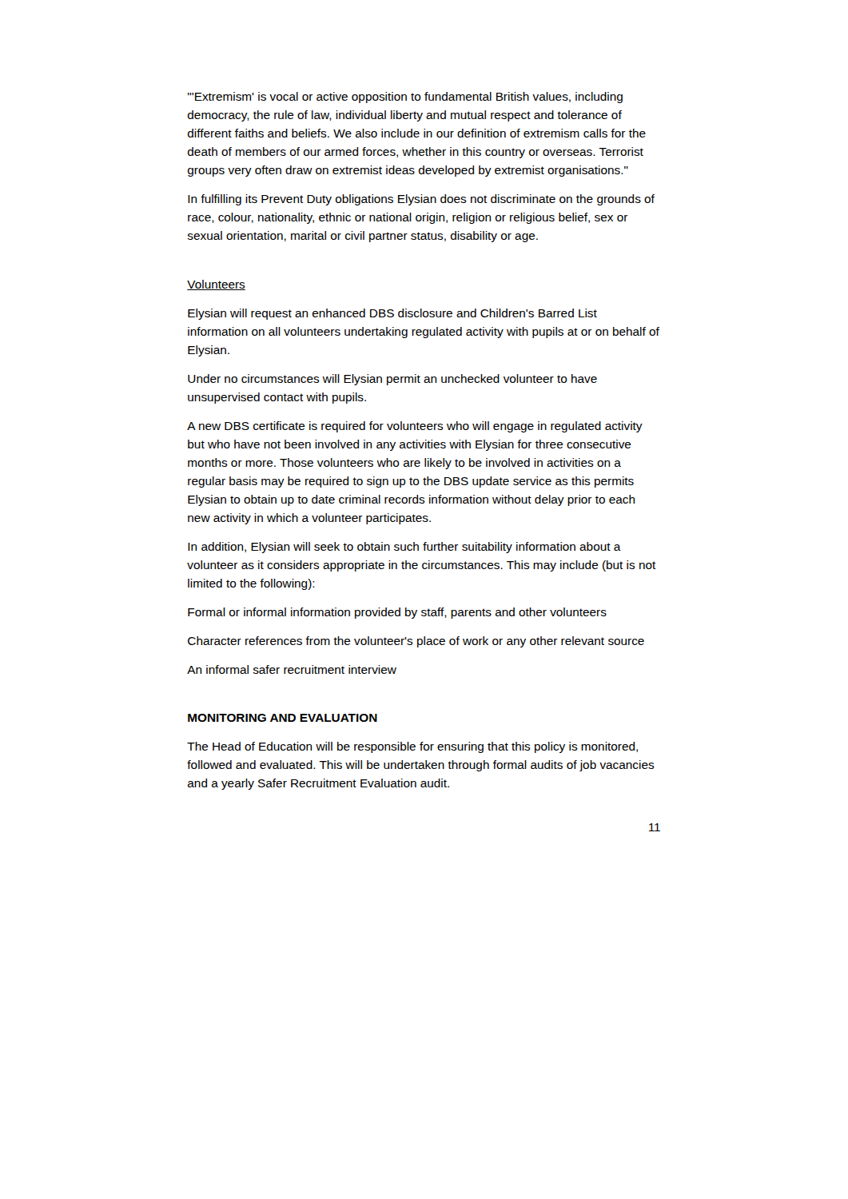"'Extremism' is vocal or active opposition to fundamental British values, including democracy, the rule of law, individual liberty and mutual respect and tolerance of different faiths and beliefs. We also include in our definition of extremism calls for the death of members of our armed forces, whether in this country or overseas. Terrorist groups very often draw on extremist ideas developed by extremist organisations."
In fulfilling its Prevent Duty obligations Elysian does not discriminate on the grounds of race, colour, nationality, ethnic or national origin, religion or religious belief, sex or sexual orientation, marital or civil partner status, disability or age.
Volunteers
Elysian will request an enhanced DBS disclosure and Children's Barred List information on all volunteers undertaking regulated activity with pupils at or on behalf of Elysian.
Under no circumstances will Elysian permit an unchecked volunteer to have unsupervised contact with pupils.
A new DBS certificate is required for volunteers who will engage in regulated activity but who have not been involved in any activities with Elysian for three consecutive months or more. Those volunteers who are likely to be involved in activities on a regular basis may be required to sign up to the DBS update service as this permits Elysian to obtain up to date criminal records information without delay prior to each new activity in which a volunteer participates.
In addition, Elysian will seek to obtain such further suitability information about a volunteer as it considers appropriate in the circumstances. This may include (but is not limited to the following):
Formal or informal information provided by staff, parents and other volunteers
Character references from the volunteer's place of work or any other relevant source
An informal safer recruitment interview
MONITORING AND EVALUATION
The Head of Education will be responsible for ensuring that this policy is monitored, followed and evaluated. This will be undertaken through formal audits of job vacancies and a yearly Safer Recruitment Evaluation audit.
11